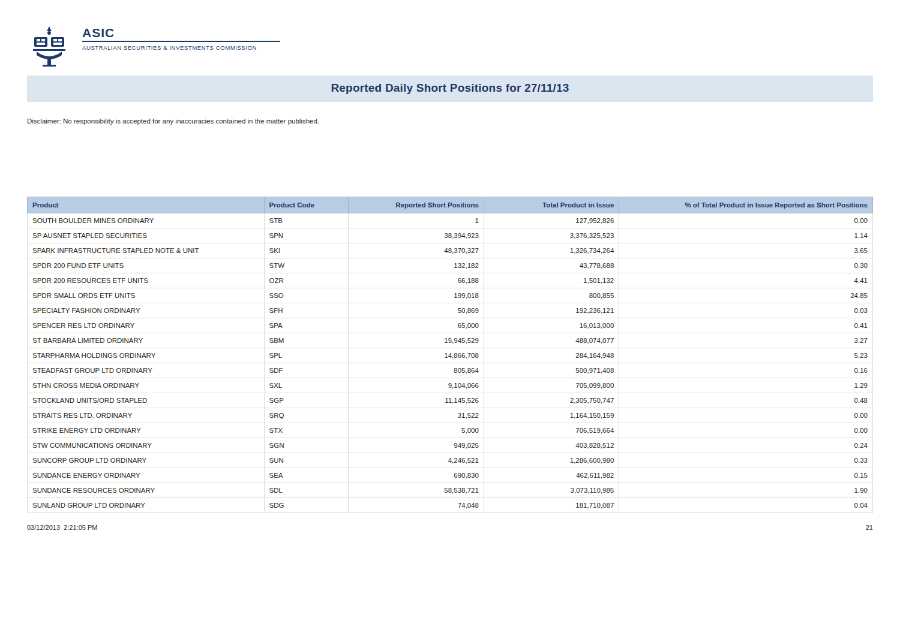ASIC
Australian Securities & Investments Commission
Reported Daily Short Positions for 27/11/13
Disclaimer: No responsibility is accepted for any inaccuracies contained in the matter published.
| Product | Product Code | Reported Short Positions | Total Product in Issue | % of Total Product in Issue Reported as Short Positions |
| --- | --- | --- | --- | --- |
| SOUTH BOULDER MINES ORDINARY | STB | 1 | 127,952,826 | 0.00 |
| SP AUSNET STAPLED SECURITIES | SPN | 38,394,923 | 3,376,325,523 | 1.14 |
| SPARK INFRASTRUCTURE STAPLED NOTE & UNIT | SKI | 48,370,327 | 1,326,734,264 | 3.65 |
| SPDR 200 FUND ETF UNITS | STW | 132,182 | 43,778,688 | 0.30 |
| SPDR 200 RESOURCES ETF UNITS | OZR | 66,188 | 1,501,132 | 4.41 |
| SPDR SMALL ORDS ETF UNITS | SSO | 199,018 | 800,855 | 24.85 |
| SPECIALTY FASHION ORDINARY | SFH | 50,869 | 192,236,121 | 0.03 |
| SPENCER RES LTD ORDINARY | SPA | 65,000 | 16,013,000 | 0.41 |
| ST BARBARA LIMITED ORDINARY | SBM | 15,945,529 | 488,074,077 | 3.27 |
| STARPHARMA HOLDINGS ORDINARY | SPL | 14,866,708 | 284,164,948 | 5.23 |
| STEADFAST GROUP LTD ORDINARY | SDF | 805,864 | 500,971,408 | 0.16 |
| STHN CROSS MEDIA ORDINARY | SXL | 9,104,066 | 705,099,800 | 1.29 |
| STOCKLAND UNITS/ORD STAPLED | SGP | 11,145,526 | 2,305,750,747 | 0.48 |
| STRAITS RES LTD. ORDINARY | SRQ | 31,522 | 1,164,150,159 | 0.00 |
| STRIKE ENERGY LTD ORDINARY | STX | 5,000 | 706,519,664 | 0.00 |
| STW COMMUNICATIONS ORDINARY | SGN | 949,025 | 403,828,512 | 0.24 |
| SUNCORP GROUP LTD ORDINARY | SUN | 4,246,521 | 1,286,600,980 | 0.33 |
| SUNDANCE ENERGY ORDINARY | SEA | 690,830 | 462,611,982 | 0.15 |
| SUNDANCE RESOURCES ORDINARY | SDL | 58,538,721 | 3,073,110,985 | 1.90 |
| SUNLAND GROUP LTD ORDINARY | SDG | 74,048 | 181,710,087 | 0.04 |
03/12/2013 2:21:05 PM
21